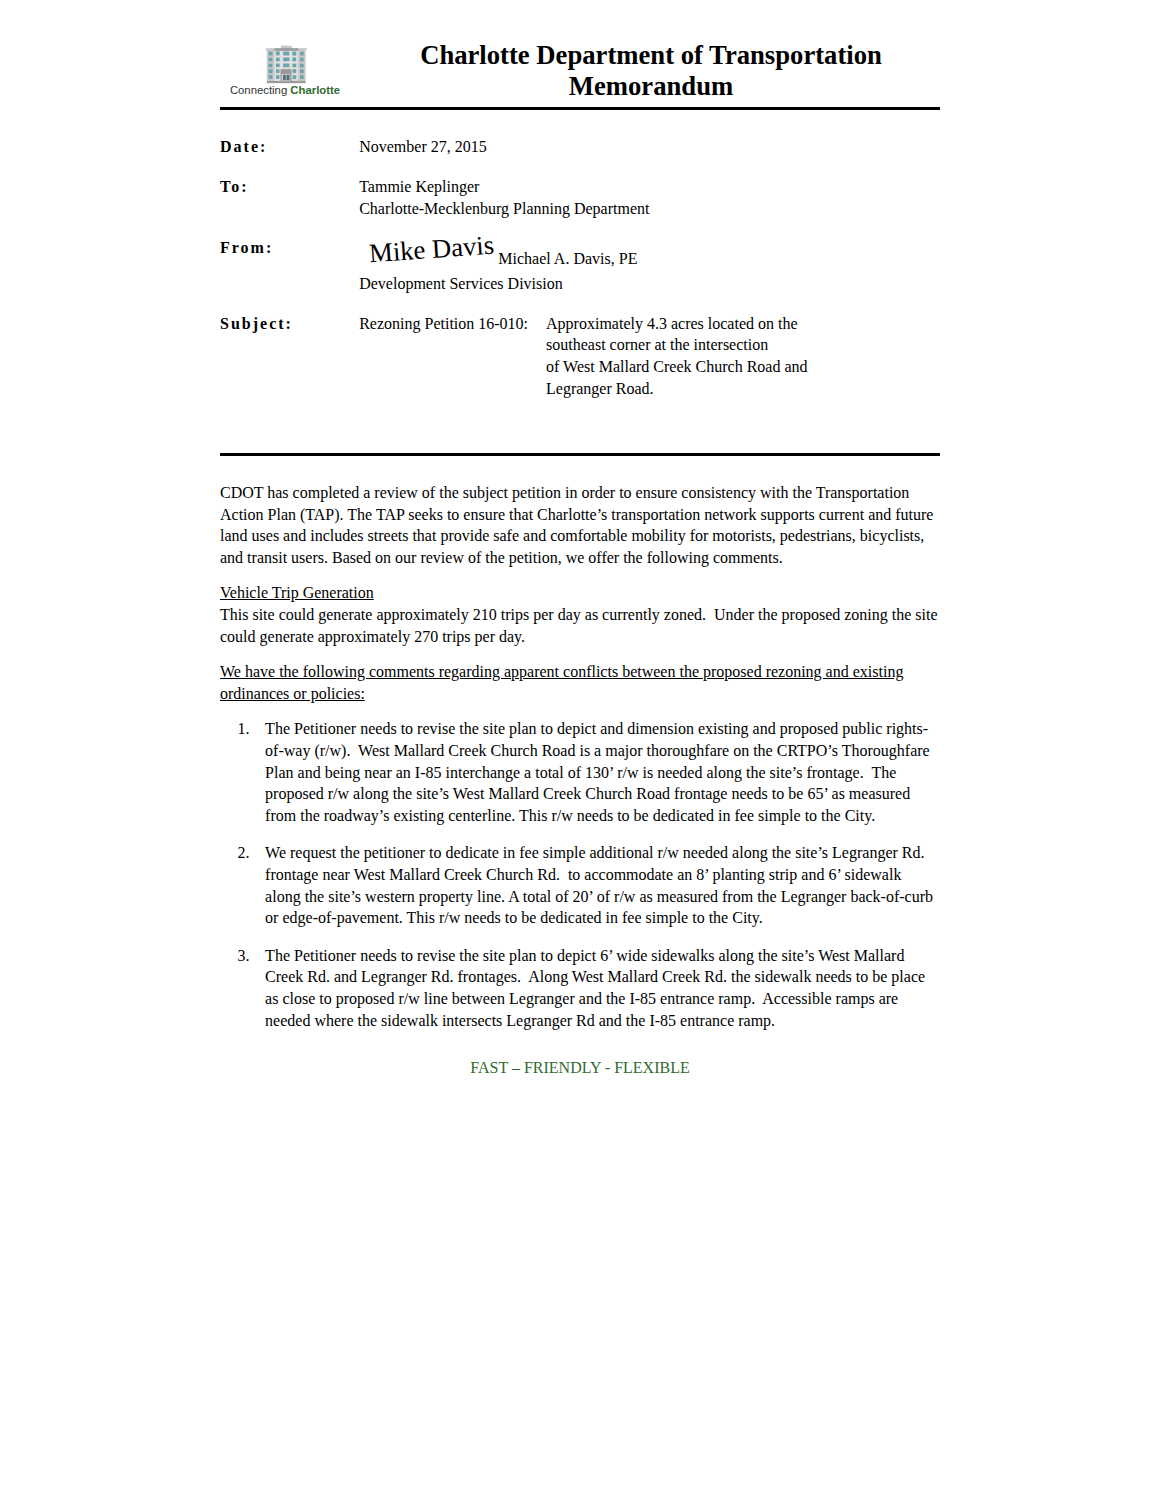🏢
Connecting Charlotte
Charlotte Department of Transportation
Memorandum
| Date: | November 27, 2015 |
| To: | Tammie Keplinger Charlotte-Mecklenburg Planning Department |
| From: | Mike Davis Michael A. Davis, PE Development Services Division |
| Subject: | / Rezoning Petition 16-010: / Approximately 4.3 acres located on the southeast corner at the intersection of West Mallard Creek Church Road and Legranger Road. / |
CDOT has completed a review of the subject petition in order to ensure consistency with the Transportation Action Plan (TAP). The TAP seeks to ensure that Charlotte’s transportation network supports current and future land uses and includes streets that provide safe and comfortable mobility for motorists, pedestrians, bicyclists, and transit users. Based on our review of the petition, we offer the following comments.
Vehicle Trip Generation
This site could generate approximately 210 trips per day as currently zoned. Under the proposed zoning the site could generate approximately 270 trips per day.
We have the following comments regarding apparent conflicts between the proposed rezoning and existing ordinances or policies:
The Petitioner needs to revise the site plan to depict and dimension existing and proposed public rights-of-way (r/w). West Mallard Creek Church Road is a major thoroughfare on the CRTPO’s Thoroughfare Plan and being near an I-85 interchange a total of 130’ r/w is needed along the site’s frontage. The proposed r/w along the site’s West Mallard Creek Church Road frontage needs to be 65’ as measured from the roadway’s existing centerline. This r/w needs to be dedicated in fee simple to the City.
We request the petitioner to dedicate in fee simple additional r/w needed along the site’s Legranger Rd. frontage near West Mallard Creek Church Rd. to accommodate an 8’ planting strip and 6’ sidewalk along the site’s western property line. A total of 20’ of r/w as measured from the Legranger back-of-curb or edge-of-pavement. This r/w needs to be dedicated in fee simple to the City.
The Petitioner needs to revise the site plan to depict 6’ wide sidewalks along the site’s West Mallard Creek Rd. and Legranger Rd. frontages. Along West Mallard Creek Rd. the sidewalk needs to be place as close to proposed r/w line between Legranger and the I-85 entrance ramp. Accessible ramps are needed where the sidewalk intersects Legranger Rd and the I-85 entrance ramp.
FAST – FRIENDLY - FLEXIBLE